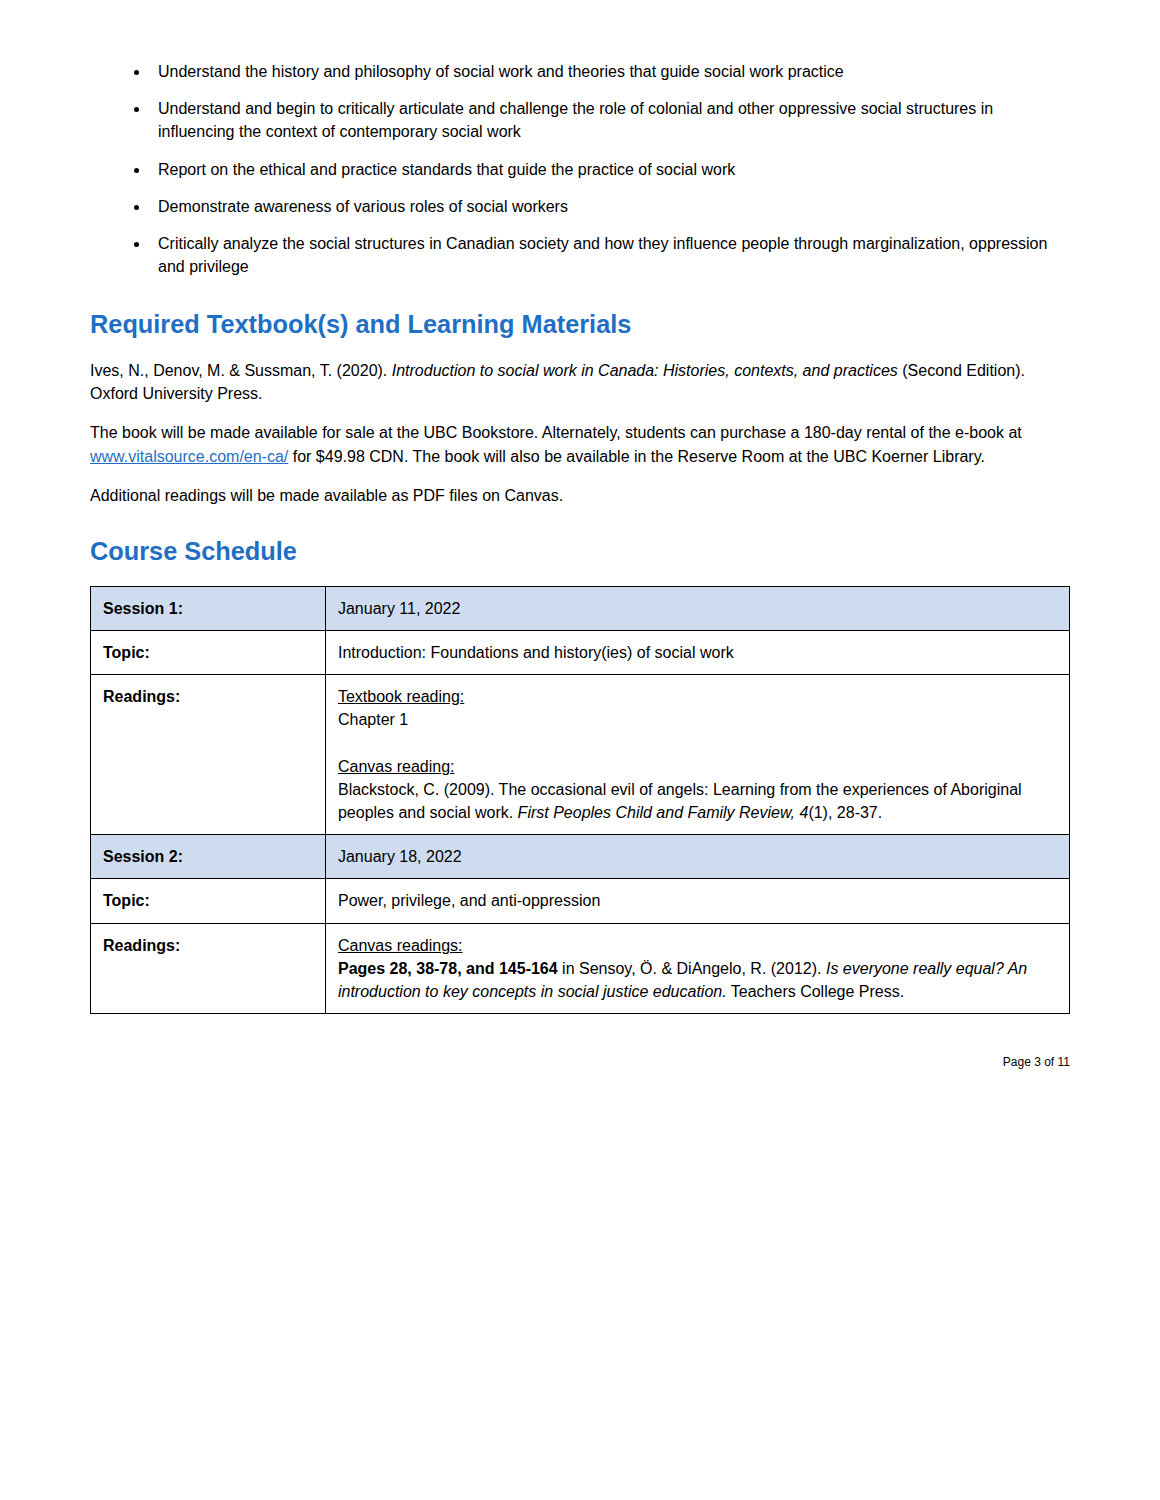Understand the history and philosophy of social work and theories that guide social work practice
Understand and begin to critically articulate and challenge the role of colonial and other oppressive social structures in influencing the context of contemporary social work
Report on the ethical and practice standards that guide the practice of social work
Demonstrate awareness of various roles of social workers
Critically analyze the social structures in Canadian society and how they influence people through marginalization, oppression and privilege
Required Textbook(s) and Learning Materials
Ives, N., Denov, M. & Sussman, T. (2020). Introduction to social work in Canada: Histories, contexts, and practices (Second Edition). Oxford University Press.
The book will be made available for sale at the UBC Bookstore. Alternately, students can purchase a 180-day rental of the e-book at www.vitalsource.com/en-ca/ for $49.98 CDN. The book will also be available in the Reserve Room at the UBC Koerner Library.
Additional readings will be made available as PDF files on Canvas.
Course Schedule
| Session 1: | January 11, 2022 |
| Topic: | Introduction: Foundations and history(ies) of social work |
| Readings: | Textbook reading: Chapter 1 Canvas reading: Blackstock, C. (2009). The occasional evil of angels: Learning from the experiences of Aboriginal peoples and social work. First Peoples Child and Family Review, 4 (1), 28-37. |
| Session 2: | January 18, 2022 |
| Topic: | Power, privilege, and anti-oppression |
| Readings: | Canvas readings: Pages 28, 38-78, and 145-164 in Sensoy, Ö. & DiAngelo, R. (2012). Is everyone really equal? An introduction to key concepts in social justice education. Teachers College Press. |
Page 3 of 11